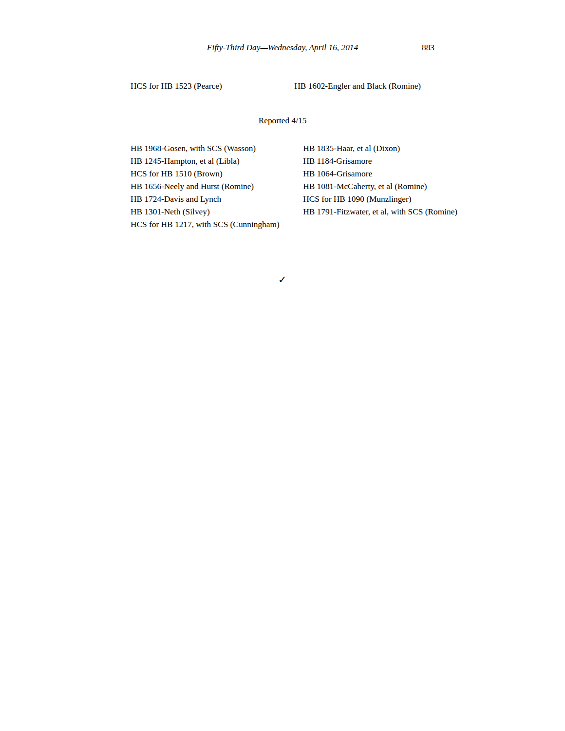Fifty-Third Day—Wednesday, April 16, 2014
883
HCS for HB 1523 (Pearce)
HB 1602-Engler and Black (Romine)
Reported 4/15
HB 1968-Gosen, with SCS (Wasson)
HB 1245-Hampton, et al (Libla)
HCS for HB 1510 (Brown)
HB 1656-Neely and Hurst (Romine)
HB 1724-Davis and Lynch
HB 1301-Neth (Silvey)
HCS for HB 1217, with SCS (Cunningham)
HB 1835-Haar, et al (Dixon)
HB 1184-Grisamore
HB 1064-Grisamore
HB 1081-McCaherty, et al (Romine)
HCS for HB 1090 (Munzlinger)
HB 1791-Fitzwater, et al, with SCS (Romine)
✓